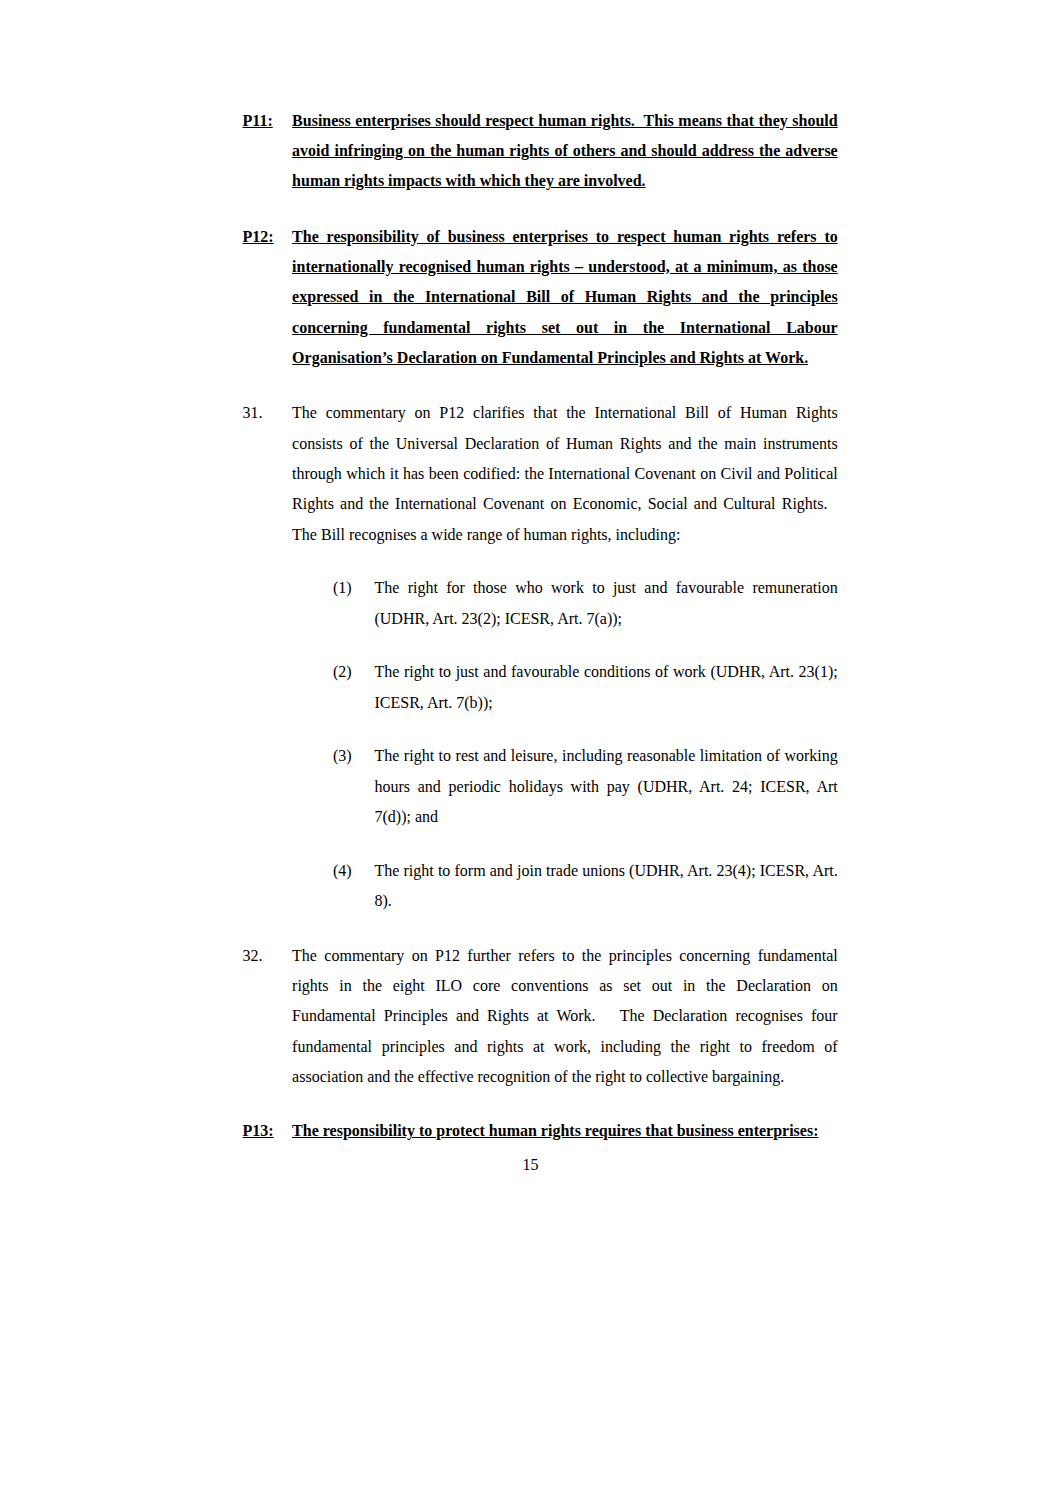P11:
Business enterprises should respect human rights. This means that they should avoid infringing on the human rights of others and should address the adverse human rights impacts with which they are involved.
P12:
The responsibility of business enterprises to respect human rights refers to internationally recognised human rights – understood, at a minimum, as those expressed in the International Bill of Human Rights and the principles concerning fundamental rights set out in the International Labour Organisation’s Declaration on Fundamental Principles and Rights at Work.
31.
The commentary on P12 clarifies that the International Bill of Human Rights consists of the Universal Declaration of Human Rights and the main instruments through which it has been codified: the International Covenant on Civil and Political Rights and the International Covenant on Economic, Social and Cultural Rights. The Bill recognises a wide range of human rights, including:
(1)
The right for those who work to just and favourable remuneration (UDHR, Art. 23(2); ICESR, Art. 7(a));
(2)
The right to just and favourable conditions of work (UDHR, Art. 23(1); ICESR, Art. 7(b));
(3)
The right to rest and leisure, including reasonable limitation of working hours and periodic holidays with pay (UDHR, Art. 24; ICESR, Art 7(d)); and
(4)
The right to form and join trade unions (UDHR, Art. 23(4); ICESR, Art. 8).
32.
The commentary on P12 further refers to the principles concerning fundamental rights in the eight ILO core conventions as set out in the Declaration on Fundamental Principles and Rights at Work. The Declaration recognises four fundamental principles and rights at work, including the right to freedom of association and the effective recognition of the right to collective bargaining.
P13:
The responsibility to protect human rights requires that business enterprises:
15